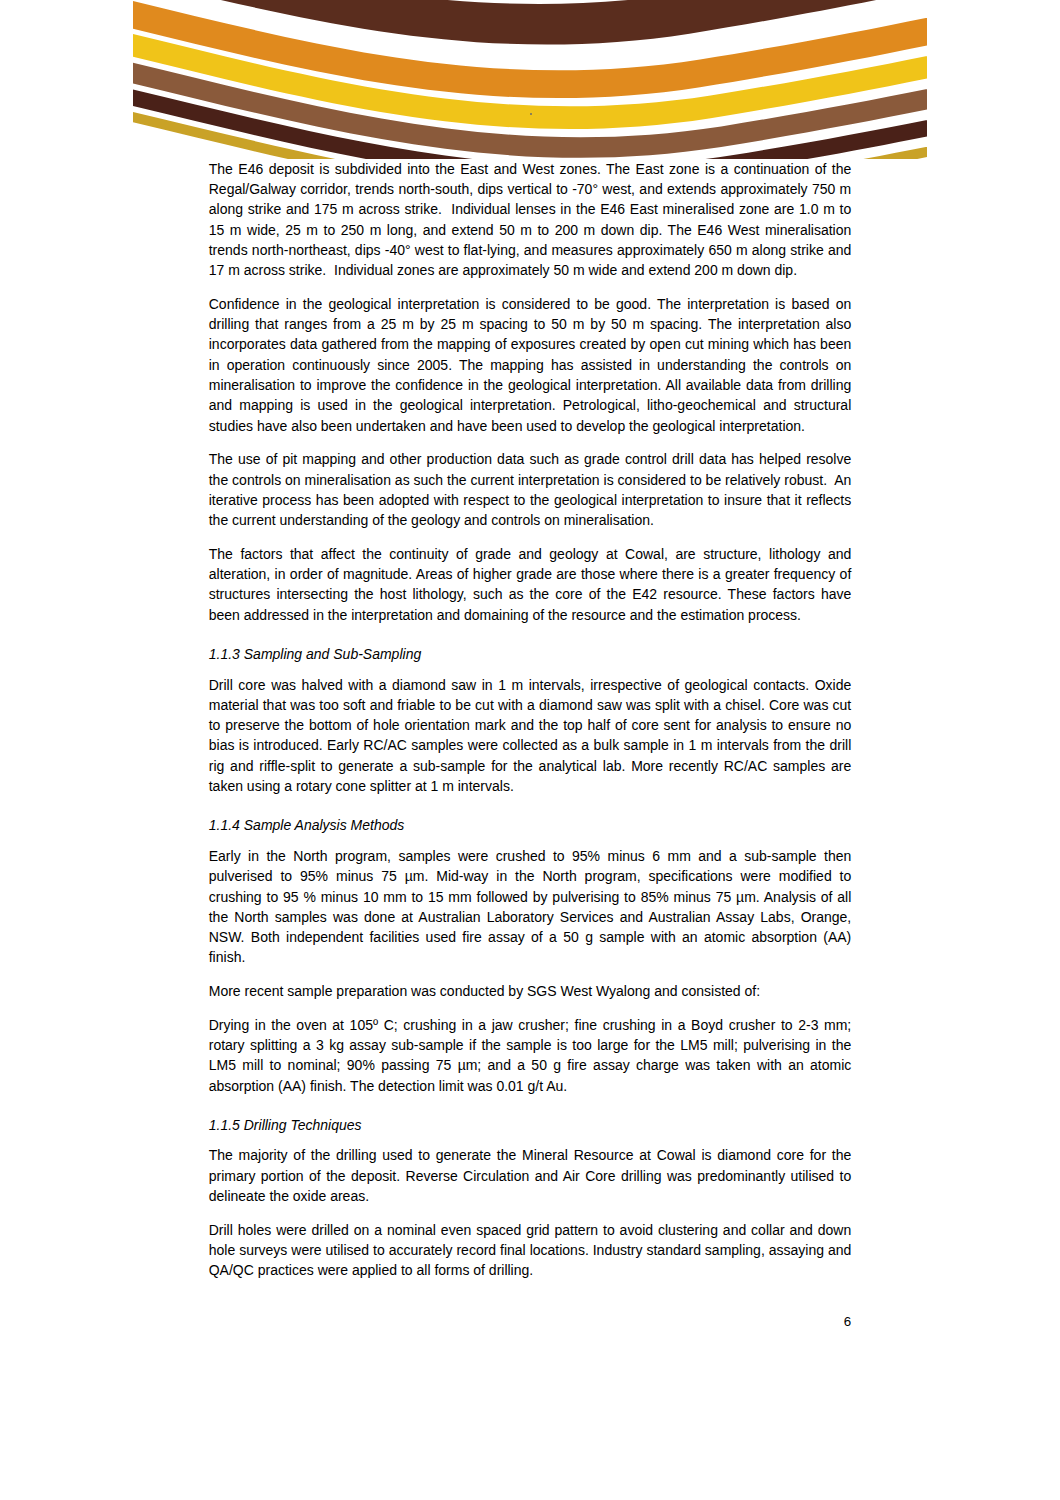The E46 deposit is subdivided into the East and West zones. The East zone is a continuation of the Regal/Galway corridor, trends north-south, dips vertical to -70° west, and extends approximately 750 m along strike and 175 m across strike. Individual lenses in the E46 East mineralised zone are 1.0 m to 15 m wide, 25 m to 250 m long, and extend 50 m to 200 m down dip. The E46 West mineralisation trends north-northeast, dips -40° west to flat-lying, and measures approximately 650 m along strike and 17 m across strike. Individual zones are approximately 50 m wide and extend 200 m down dip.
Confidence in the geological interpretation is considered to be good. The interpretation is based on drilling that ranges from a 25 m by 25 m spacing to 50 m by 50 m spacing. The interpretation also incorporates data gathered from the mapping of exposures created by open cut mining which has been in operation continuously since 2005. The mapping has assisted in understanding the controls on mineralisation to improve the confidence in the geological interpretation. All available data from drilling and mapping is used in the geological interpretation. Petrological, litho-geochemical and structural studies have also been undertaken and have been used to develop the geological interpretation.
The use of pit mapping and other production data such as grade control drill data has helped resolve the controls on mineralisation as such the current interpretation is considered to be relatively robust. An iterative process has been adopted with respect to the geological interpretation to insure that it reflects the current understanding of the geology and controls on mineralisation.
The factors that affect the continuity of grade and geology at Cowal, are structure, lithology and alteration, in order of magnitude. Areas of higher grade are those where there is a greater frequency of structures intersecting the host lithology, such as the core of the E42 resource. These factors have been addressed in the interpretation and domaining of the resource and the estimation process.
1.1.3 Sampling and Sub-Sampling
Drill core was halved with a diamond saw in 1 m intervals, irrespective of geological contacts. Oxide material that was too soft and friable to be cut with a diamond saw was split with a chisel. Core was cut to preserve the bottom of hole orientation mark and the top half of core sent for analysis to ensure no bias is introduced. Early RC/AC samples were collected as a bulk sample in 1 m intervals from the drill rig and riffle-split to generate a sub-sample for the analytical lab. More recently RC/AC samples are taken using a rotary cone splitter at 1 m intervals.
1.1.4 Sample Analysis Methods
Early in the North program, samples were crushed to 95% minus 6 mm and a sub-sample then pulverised to 95% minus 75 µm. Mid-way in the North program, specifications were modified to crushing to 95 % minus 10 mm to 15 mm followed by pulverising to 85% minus 75 µm. Analysis of all the North samples was done at Australian Laboratory Services and Australian Assay Labs, Orange, NSW. Both independent facilities used fire assay of a 50 g sample with an atomic absorption (AA) finish.
More recent sample preparation was conducted by SGS West Wyalong and consisted of:
Drying in the oven at 105º C; crushing in a jaw crusher; fine crushing in a Boyd crusher to 2-3 mm; rotary splitting a 3 kg assay sub-sample if the sample is too large for the LM5 mill; pulverising in the LM5 mill to nominal; 90% passing 75 µm; and a 50 g fire assay charge was taken with an atomic absorption (AA) finish. The detection limit was 0.01 g/t Au.
1.1.5 Drilling Techniques
The majority of the drilling used to generate the Mineral Resource at Cowal is diamond core for the primary portion of the deposit. Reverse Circulation and Air Core drilling was predominantly utilised to delineate the oxide areas.
Drill holes were drilled on a nominal even spaced grid pattern to avoid clustering and collar and down hole surveys were utilised to accurately record final locations. Industry standard sampling, assaying and QA/QC practices were applied to all forms of drilling.
6